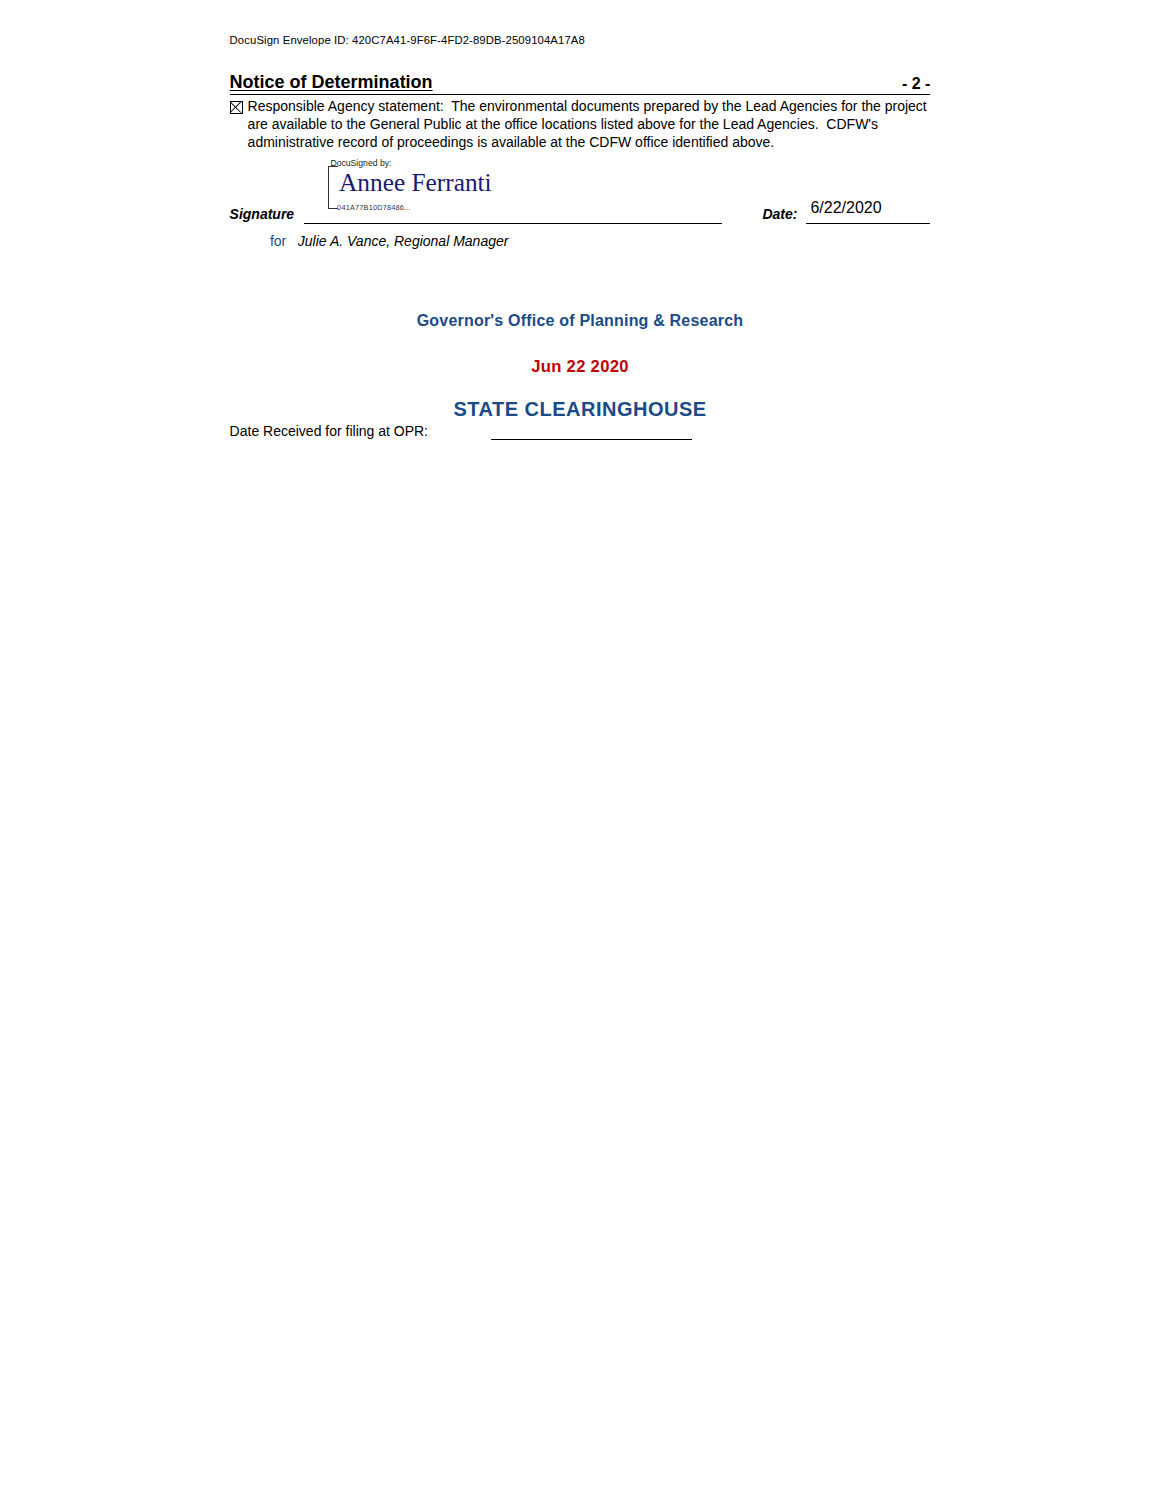DocuSign Envelope ID: 420C7A41-9F6F-4FD2-89DB-2509104A17A8
Notice of Determination - 2 -
Responsible Agency statement: The environmental documents prepared by the Lead Agencies for the project are available to the General Public at the office locations listed above for the Lead Agencies. CDFW's administrative record of proceedings is available at the CDFW office identified above.
DocuSigned by:
Annee Ferranti
041A77B10D78486...
Signature
Date:
6/22/2020
for Julie A. Vance, Regional Manager
Governor's Office of Planning & Research
Jun 22 2020
STATE CLEARINGHOUSE
Date Received for filing at OPR: